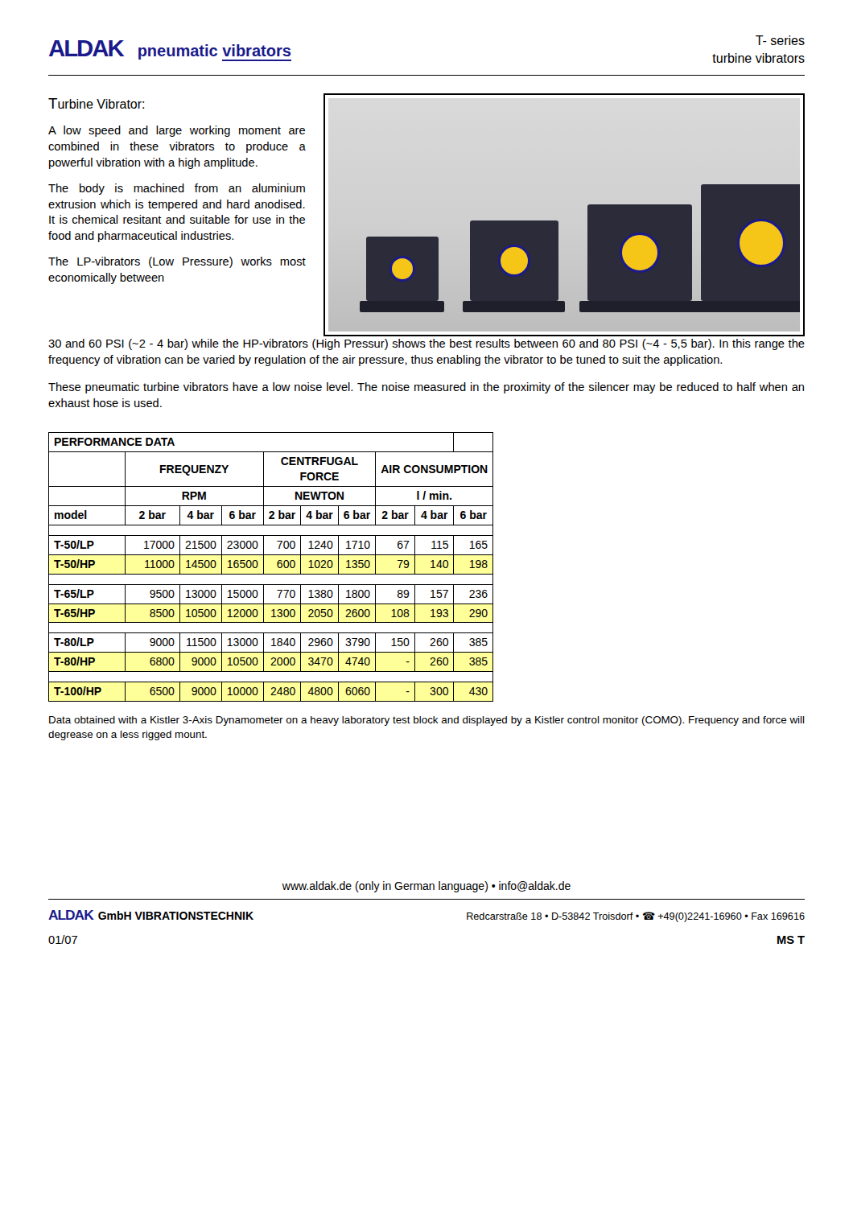ALDAK pneumatic vibrators
T- series
turbine vibrators
Turbine Vibrator:
A low speed and large working moment are combined in these vibrators to produce a powerful vibration with a high amplitude.
The body is machined from an aluminium extrusion which is tempered and hard anodised. It is chemical resitant and suitable for use in the food and pharmaceutical industries.
The LP-vibrators (Low Pressure) works most economically between
30 and 60 PSI (~2 - 4 bar) while the HP-vibrators (High Pressur) shows the best results between 60 and 80 PSI (~4 - 5,5 bar). In this range the frequency of vibration can be varied by regulation of the air pressure, thus enabling the vibrator to be tuned to suit the application.
These pneumatic turbine vibrators have a low noise level. The noise measured in the proximity of the silencer may be reduced to half when an exhaust hose is used.
| PERFORMANCE DATA | | | | | | | | |
| --- | --- | --- | --- | --- | --- | --- | --- | --- |
| | FREQUENZY | CENTRFUGAL FORCE | AIR CONSUMPTION |
| | RPM | NEWTON | l / min. |
| model | 2 bar | 4 bar | 6 bar | 2 bar | 4 bar | 6 bar | 2 bar | 4 bar | 6 bar |
| T-50/LP | 17000 | 21500 | 23000 | 700 | 1240 | 1710 | 67 | 115 | 165 |
| T-50/HP | 11000 | 14500 | 16500 | 600 | 1020 | 1350 | 79 | 140 | 198 |
| T-65/LP | 9500 | 13000 | 15000 | 770 | 1380 | 1800 | 89 | 157 | 236 |
| T-65/HP | 8500 | 10500 | 12000 | 1300 | 2050 | 2600 | 108 | 193 | 290 |
| T-80/LP | 9000 | 11500 | 13000 | 1840 | 2960 | 3790 | 150 | 260 | 385 |
| T-80/HP | 6800 | 9000 | 10500 | 2000 | 3470 | 4740 | - | 260 | 385 |
| T-100/HP | 6500 | 9000 | 10000 | 2480 | 4800 | 6060 | - | 300 | 430 |
Data obtained with a Kistler 3-Axis Dynamometer on a heavy laboratory test block and displayed by a Kistler control monitor (COMO). Frequency and force will degrease on a less rigged mount.
www.aldak.de (only in German language) • info@aldak.de
ALDAKGmbH VIBRATIONSTECHNIK
Redcarstraße 18 • D-53842 Troisdorf • ☎ +49(0)2241-16960 • Fax 169616
01/07
MS T